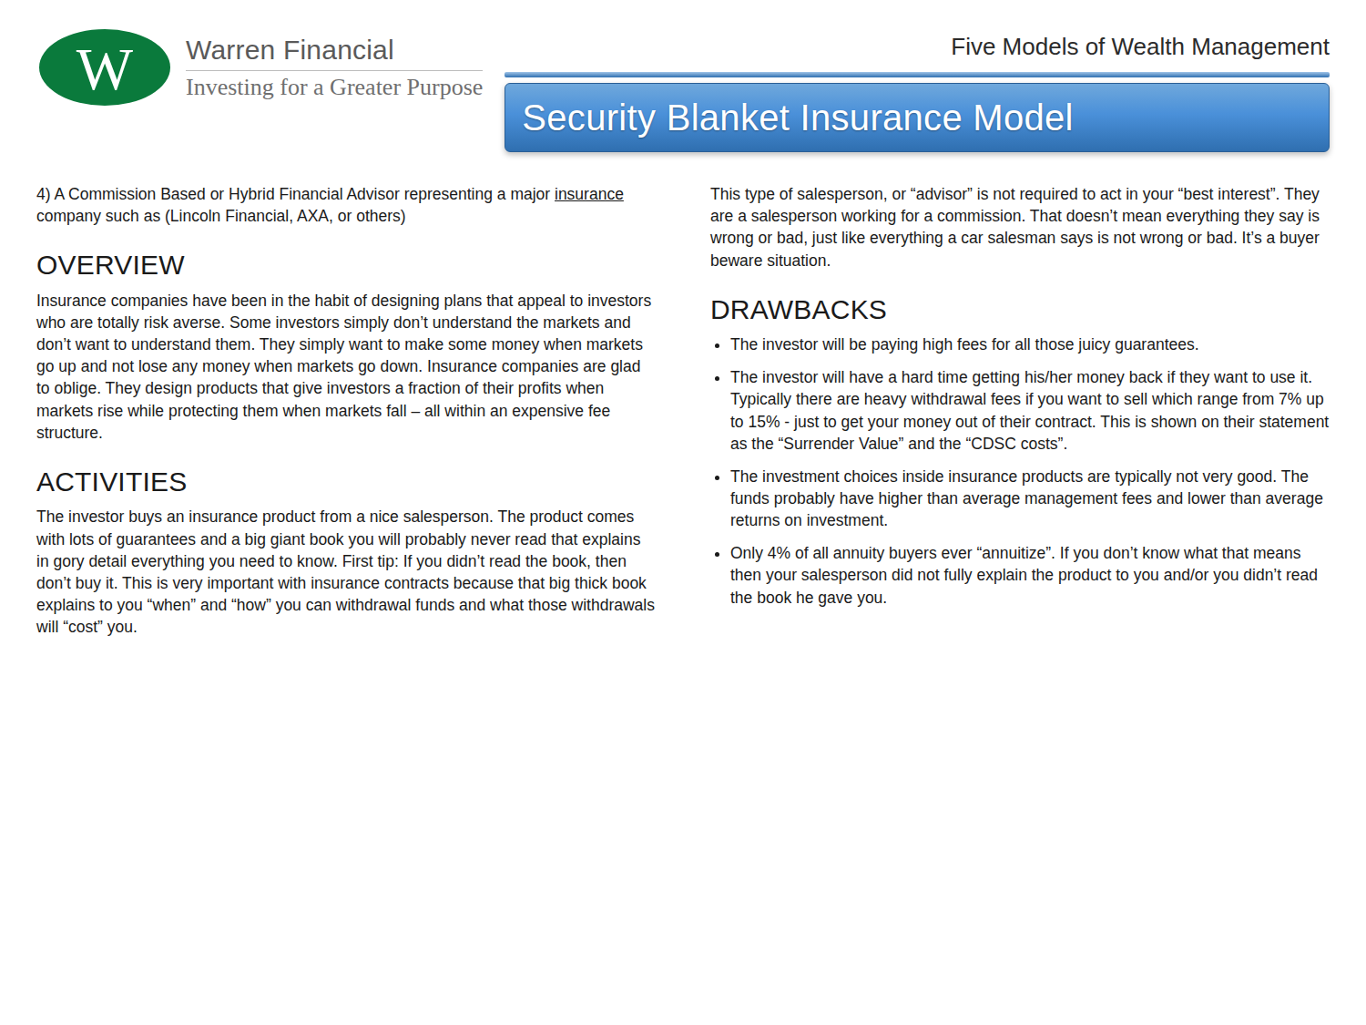W
Warren Financial
Investing for a Greater Purpose
Five Models of Wealth Management
Security Blanket Insurance Model
4) A Commission Based or Hybrid Financial Advisor representing a major insurance company such as (Lincoln Financial, AXA, or others)
OVERVIEW
Insurance companies have been in the habit of designing plans that appeal to investors who are totally risk averse. Some investors simply don’t understand the markets and don’t want to understand them. They simply want to make some money when markets go up and not lose any money when markets go down. Insurance companies are glad to oblige. They design products that give investors a fraction of their profits when markets rise while protecting them when markets fall – all within an expensive fee structure.
ACTIVITIES
The investor buys an insurance product from a nice salesperson. The product comes with lots of guarantees and a big giant book you will probably never read that explains in gory detail everything you need to know. First tip: If you didn’t read the book, then don’t buy it. This is very important with insurance contracts because that big thick book explains to you “when” and “how” you can withdrawal funds and what those withdrawals will “cost” you.
This type of salesperson, or “advisor” is not required to act in your “best interest”. They are a salesperson working for a commission. That doesn’t mean everything they say is wrong or bad, just like everything a car salesman says is not wrong or bad. It’s a buyer beware situation.
DRAWBACKS
The investor will be paying high fees for all those juicy guarantees.
The investor will have a hard time getting his/her money back if they want to use it. Typically there are heavy withdrawal fees if you want to sell which range from 7% up to 15% - just to get your money out of their contract. This is shown on their statement as the “Surrender Value” and the “CDSC costs”.
The investment choices inside insurance products are typically not very good. The funds probably have higher than average management fees and lower than average returns on investment.
Only 4% of all annuity buyers ever “annuitize”. If you don’t know what that means then your salesperson did not fully explain the product to you and/or you didn’t read the book he gave you.